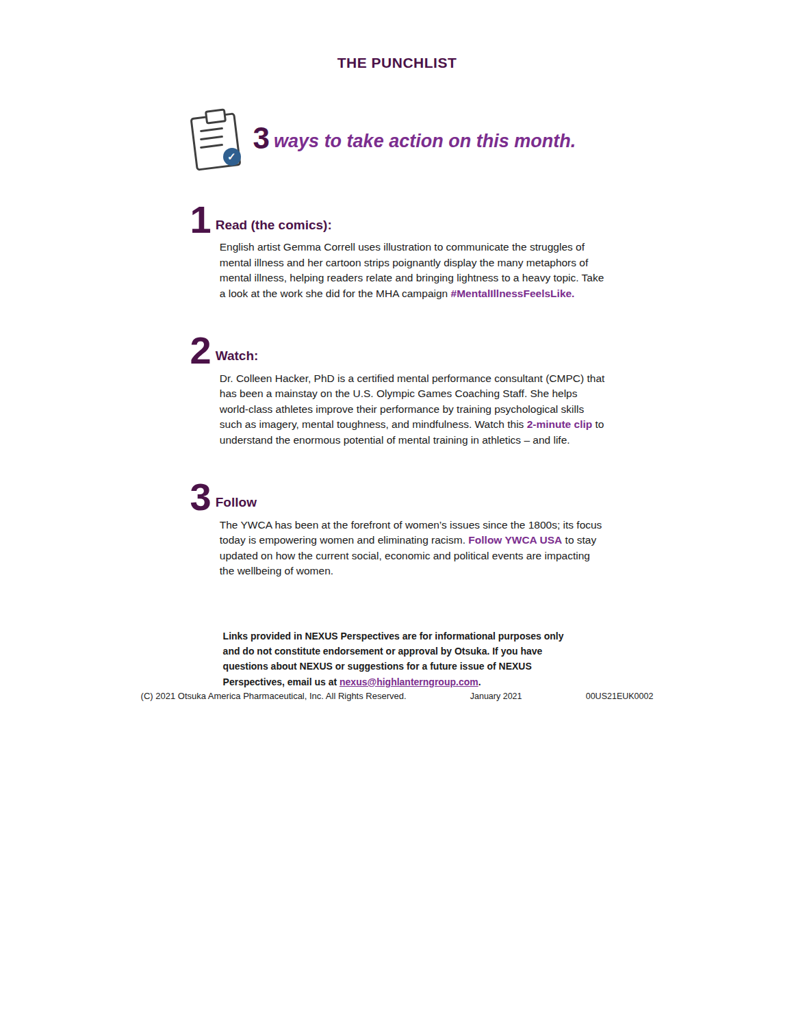THE PUNCHLIST
✓
3ways to take action on this month.
1 Read (the comics):
English artist Gemma Correll uses illustration to communicate the struggles of mental illness and her cartoon strips poignantly display the many metaphors of mental illness, helping readers relate and bringing lightness to a heavy topic. Take a look at the work she did for the MHA campaign #MentalIllnessFeelsLike.
2 Watch:
Dr. Colleen Hacker, PhD is a certified mental performance consultant (CMPC) that has been a mainstay on the U.S. Olympic Games Coaching Staff. She helps world-class athletes improve their performance by training psychological skills such as imagery, mental toughness, and mindfulness. Watch this 2-minute clip to understand the enormous potential of mental training in athletics – and life.
3 Follow
The YWCA has been at the forefront of women’s issues since the 1800s; its focus today is empowering women and eliminating racism. Follow YWCA USA to stay updated on how the current social, economic and political events are impacting the wellbeing of women.
Links provided in NEXUS Perspectives are for informational purposes only and do not constitute endorsement or approval by Otsuka. If you have questions about NEXUS or suggestions for a future issue of NEXUS Perspectives, email us at nexus@highlanterngroup.com.
(C) 2021 Otsuka America Pharmaceutical, Inc. All Rights Reserved.
January 2021
00US21EUK0002